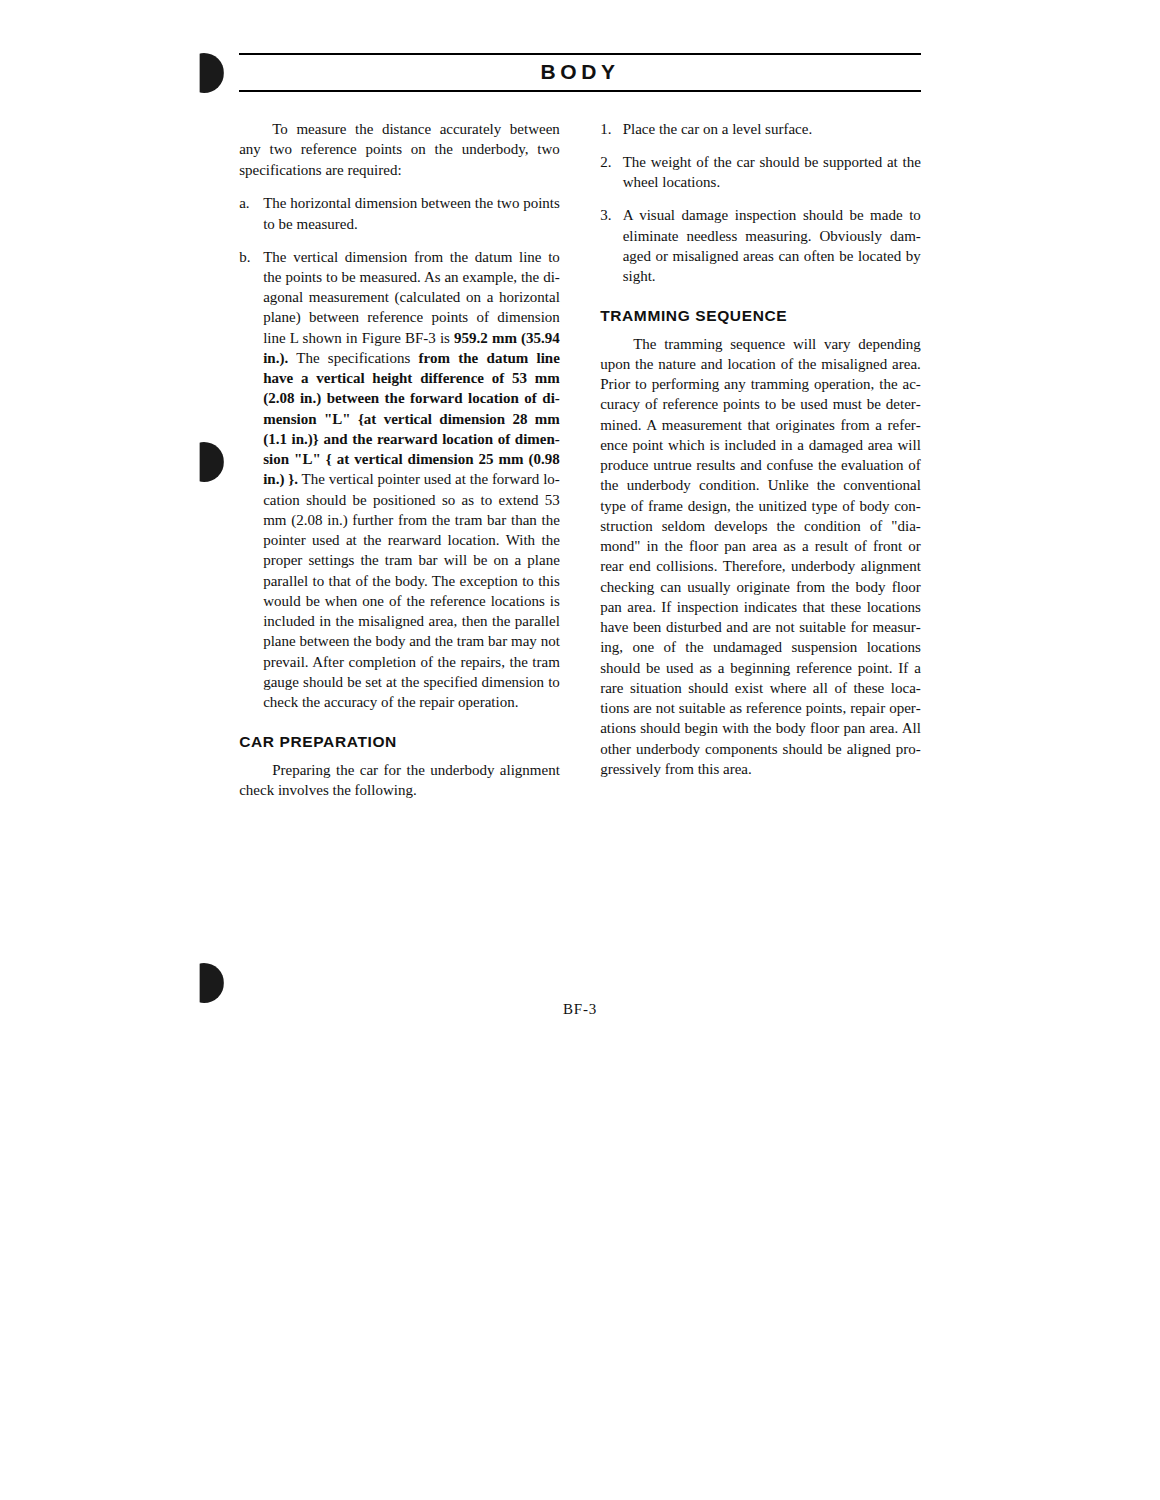BODY
To measure the distance accurately between any two reference points on the underbody, two specifications are required:
a. The horizontal dimension between the two points to be measured.
b. The vertical dimension from the datum line to the points to be measured. As an example, the diagonal measurement (calculated on a horizontal plane) between reference points of dimension line L shown in Figure BF-3 is 959.2 mm (35.94 in.). The specifications from the datum line have a vertical height difference of 53 mm (2.08 in.) between the forward location of dimension "L" {at vertical dimension 28 mm (1.1 in.)} and the rearward location of dimension "L" { at vertical dimension 25 mm (0.98 in.) }. The vertical pointer used at the forward location should be positioned so as to extend 53 mm (2.08 in.) further from the tram bar than the pointer used at the rearward location. With the proper settings the tram bar will be on a plane parallel to that of the body. The exception to this would be when one of the reference locations is included in the misaligned area, then the parallel plane between the body and the tram bar may not prevail. After completion of the repairs, the tram gauge should be set at the specified dimension to check the accuracy of the repair operation.
Car Preparation
Preparing the car for the underbody alignment check involves the following.
1. Place the car on a level surface.
2. The weight of the car should be supported at the wheel locations.
3. A visual damage inspection should be made to eliminate needless measuring. Obviously damaged or misaligned areas can often be located by sight.
Tramming Sequence
The tramming sequence will vary depending upon the nature and location of the misaligned area. Prior to performing any tramming operation, the accuracy of reference points to be used must be determined. A measurement that originates from a reference point which is included in a damaged area will produce untrue results and confuse the evaluation of the underbody condition. Unlike the conventional type of frame design, the unitized type of body construction seldom develops the condition of "diamond" in the floor pan area as a result of front or rear end collisions. Therefore, underbody alignment checking can usually originate from the body floor pan area. If inspection indicates that these locations have been disturbed and are not suitable for measuring, one of the undamaged suspension locations should be used as a beginning reference point. If a rare situation should exist where all of these locations are not suitable as reference points, repair operations should begin with the body floor pan area. All other underbody components should be aligned progressively from this area.
BF-3